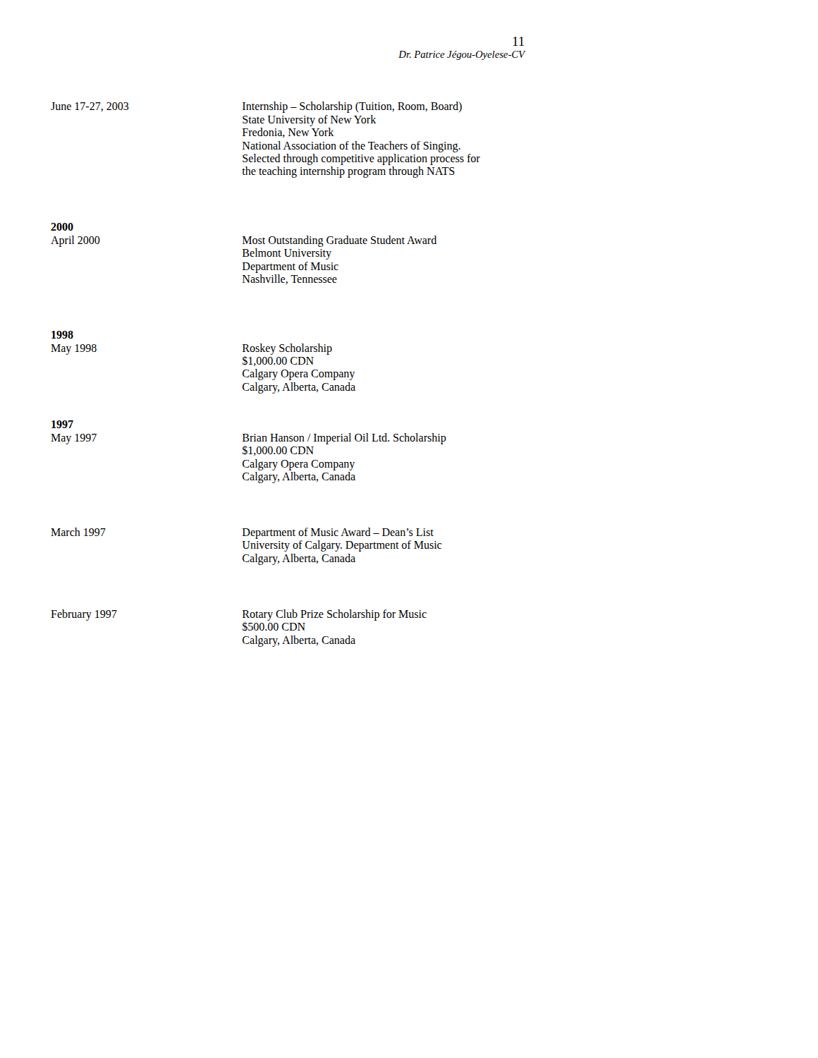11
Dr. Patrice Jégou-Oyelese-CV
June 17-27, 2003
Internship – Scholarship (Tuition, Room, Board)
State University of New York
Fredonia, New York
National Association of the Teachers of Singing.
Selected through competitive application process for
the teaching internship program through NATS
2000
April 2000
Most Outstanding Graduate Student Award
Belmont University
Department of Music
Nashville, Tennessee
1998
May 1998
Roskey Scholarship
$1,000.00 CDN
Calgary Opera Company
Calgary, Alberta, Canada
1997
May 1997
Brian Hanson / Imperial Oil Ltd. Scholarship
$1,000.00 CDN
Calgary Opera Company
Calgary, Alberta, Canada
March 1997
Department of Music Award – Dean’s List
University of Calgary. Department of Music
Calgary, Alberta, Canada
February 1997
Rotary Club Prize Scholarship for Music
$500.00 CDN
Calgary, Alberta, Canada